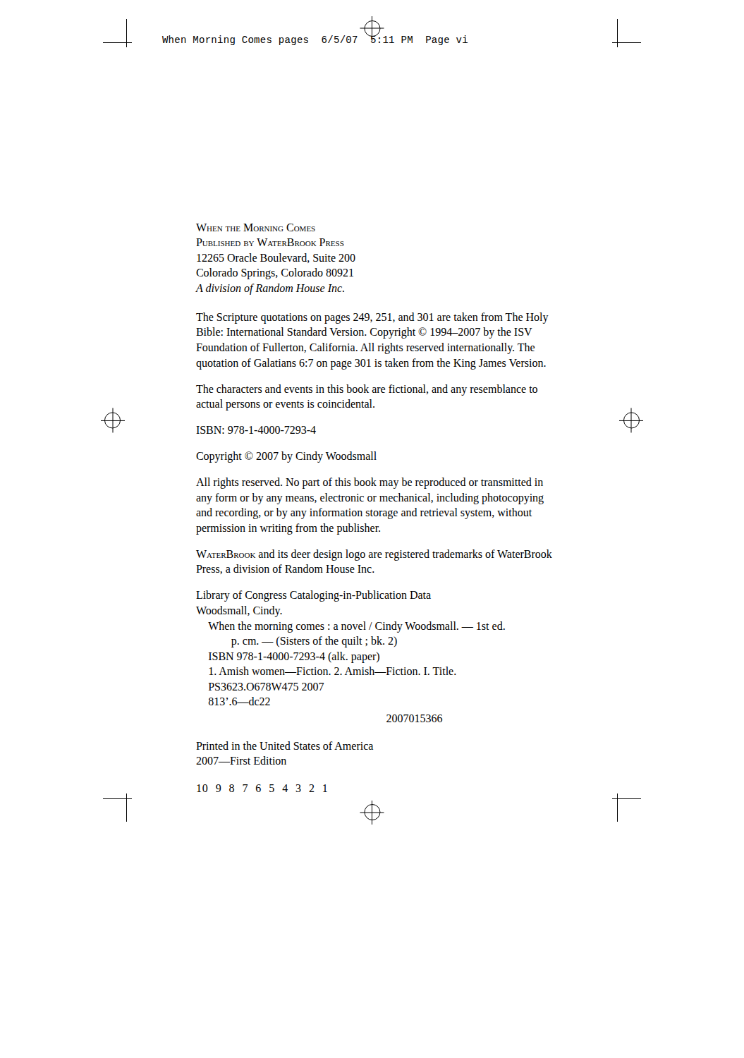When Morning Comes pages 6/5/07 5:11 PM Page vi
When the Morning Comes
Published by WaterBrook Press
12265 Oracle Boulevard, Suite 200
Colorado Springs, Colorado 80921
A division of Random House Inc.
The Scripture quotations on pages 249, 251, and 301 are taken from The Holy Bible: International Standard Version. Copyright © 1994–2007 by the ISV Foundation of Fullerton, California. All rights reserved internationally. The quotation of Galatians 6:7 on page 301 is taken from the King James Version.
The characters and events in this book are fictional, and any resemblance to actual persons or events is coincidental.
ISBN: 978-1-4000-7293-4
Copyright © 2007 by Cindy Woodsmall
All rights reserved. No part of this book may be reproduced or transmitted in any form or by any means, electronic or mechanical, including photocopying and recording, or by any information storage and retrieval system, without permission in writing from the publisher.
WaterBrook and its deer design logo are registered trademarks of WaterBrook Press, a division of Random House Inc.
Library of Congress Cataloging-in-Publication Data
Woodsmall, Cindy.
When the morning comes : a novel / Cindy Woodsmall. — 1st ed.
p. cm. — (Sisters of the quilt ; bk. 2)
ISBN 978-1-4000-7293-4 (alk. paper)
1. Amish women—Fiction. 2. Amish—Fiction. I. Title.
PS3623.O678W475 2007
813’.6—dc22
2007015366
Printed in the United States of America
2007—First Edition
10 9 8 7 6 5 4 3 2 1